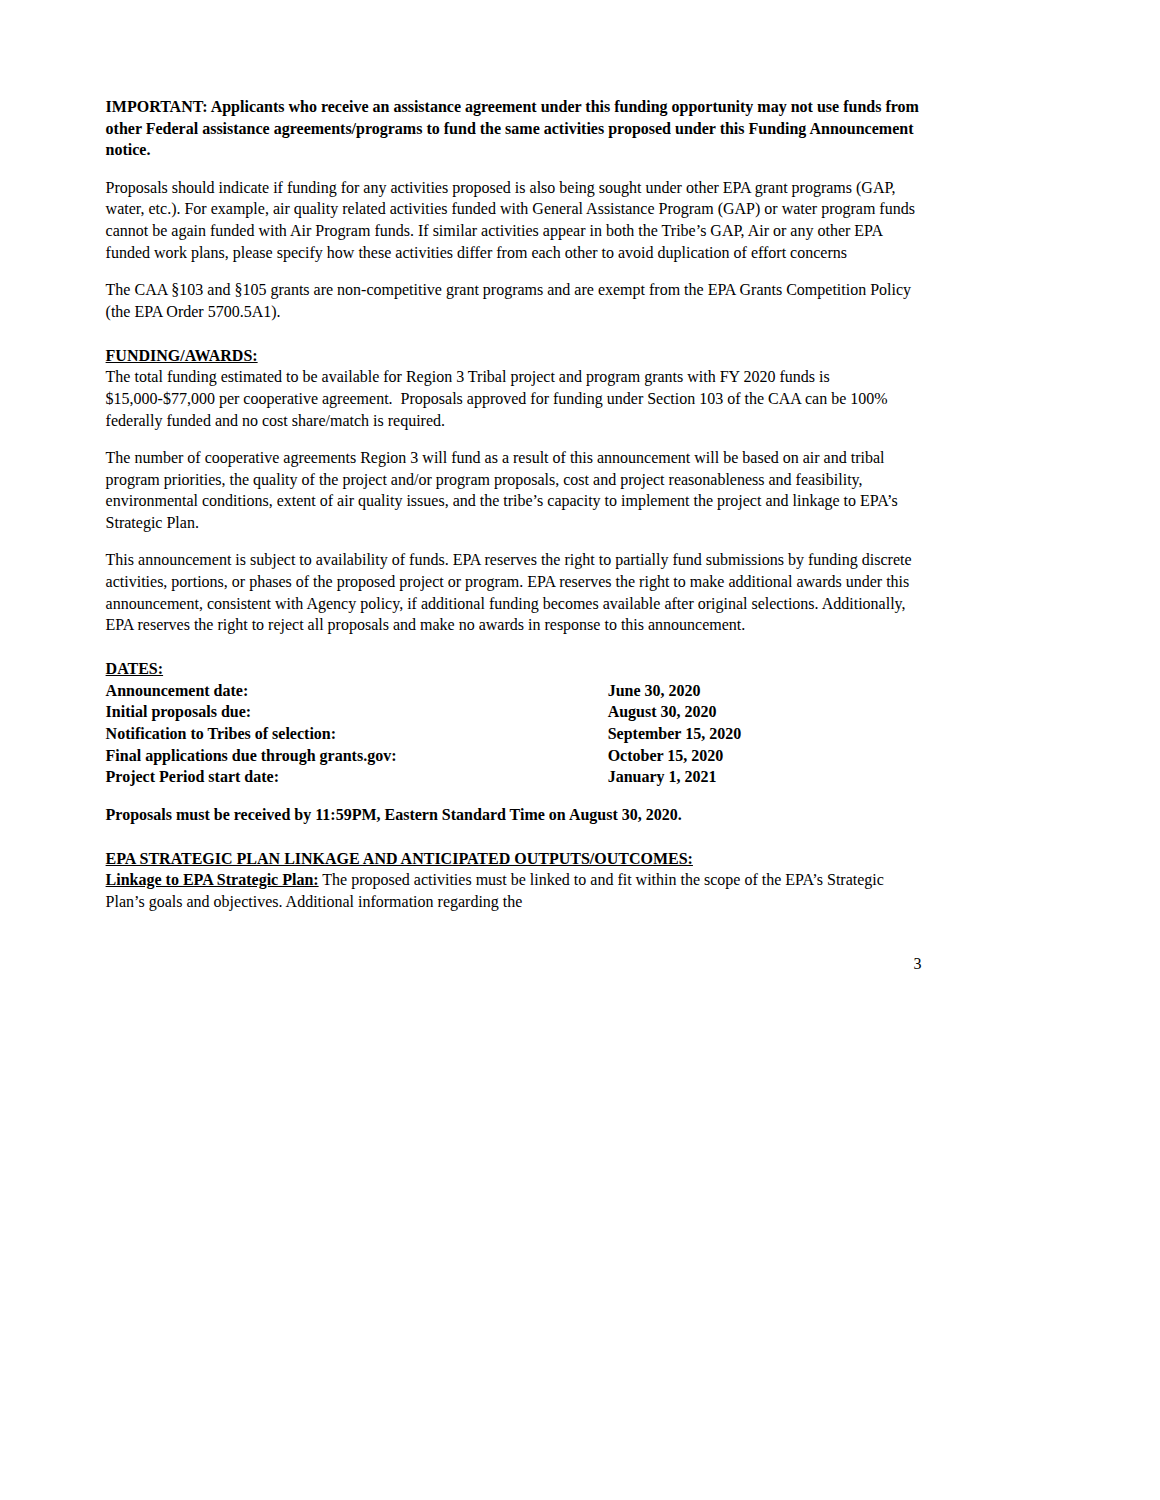IMPORTANT: Applicants who receive an assistance agreement under this funding opportunity may not use funds from other Federal assistance agreements/programs to fund the same activities proposed under this Funding Announcement notice.
Proposals should indicate if funding for any activities proposed is also being sought under other EPA grant programs (GAP, water, etc.). For example, air quality related activities funded with General Assistance Program (GAP) or water program funds cannot be again funded with Air Program funds. If similar activities appear in both the Tribe’s GAP, Air or any other EPA funded work plans, please specify how these activities differ from each other to avoid duplication of effort concerns
The CAA §103 and §105 grants are non-competitive grant programs and are exempt from the EPA Grants Competition Policy (the EPA Order 5700.5A1).
Funding/Awards:
The total funding estimated to be available for Region 3 Tribal project and program grants with FY 2020 funds is $15,000-$77,000 per cooperative agreement. Proposals approved for funding under Section 103 of the CAA can be 100% federally funded and no cost share/match is required.
The number of cooperative agreements Region 3 will fund as a result of this announcement will be based on air and tribal program priorities, the quality of the project and/or program proposals, cost and project reasonableness and feasibility, environmental conditions, extent of air quality issues, and the tribe’s capacity to implement the project and linkage to EPA’s Strategic Plan.
This announcement is subject to availability of funds. EPA reserves the right to partially fund submissions by funding discrete activities, portions, or phases of the proposed project or program. EPA reserves the right to make additional awards under this announcement, consistent with Agency policy, if additional funding becomes available after original selections. Additionally, EPA reserves the right to reject all proposals and make no awards in response to this announcement.
Dates:
| Announcement date: | June 30, 2020 |
| Initial proposals due: | August 30, 2020 |
| Notification to Tribes of selection: | September 15, 2020 |
| Final applications due through grants.gov: | October 15, 2020 |
| Project Period start date: | January 1, 2021 |
Proposals must be received by 11:59PM, Eastern Standard Time on August 30, 2020.
EPA Strategic Plan Linkage and Anticipated Outputs/Outcomes:
Linkage to EPA Strategic Plan: The proposed activities must be linked to and fit within the scope of the EPA’s Strategic Plan’s goals and objectives. Additional information regarding the
3